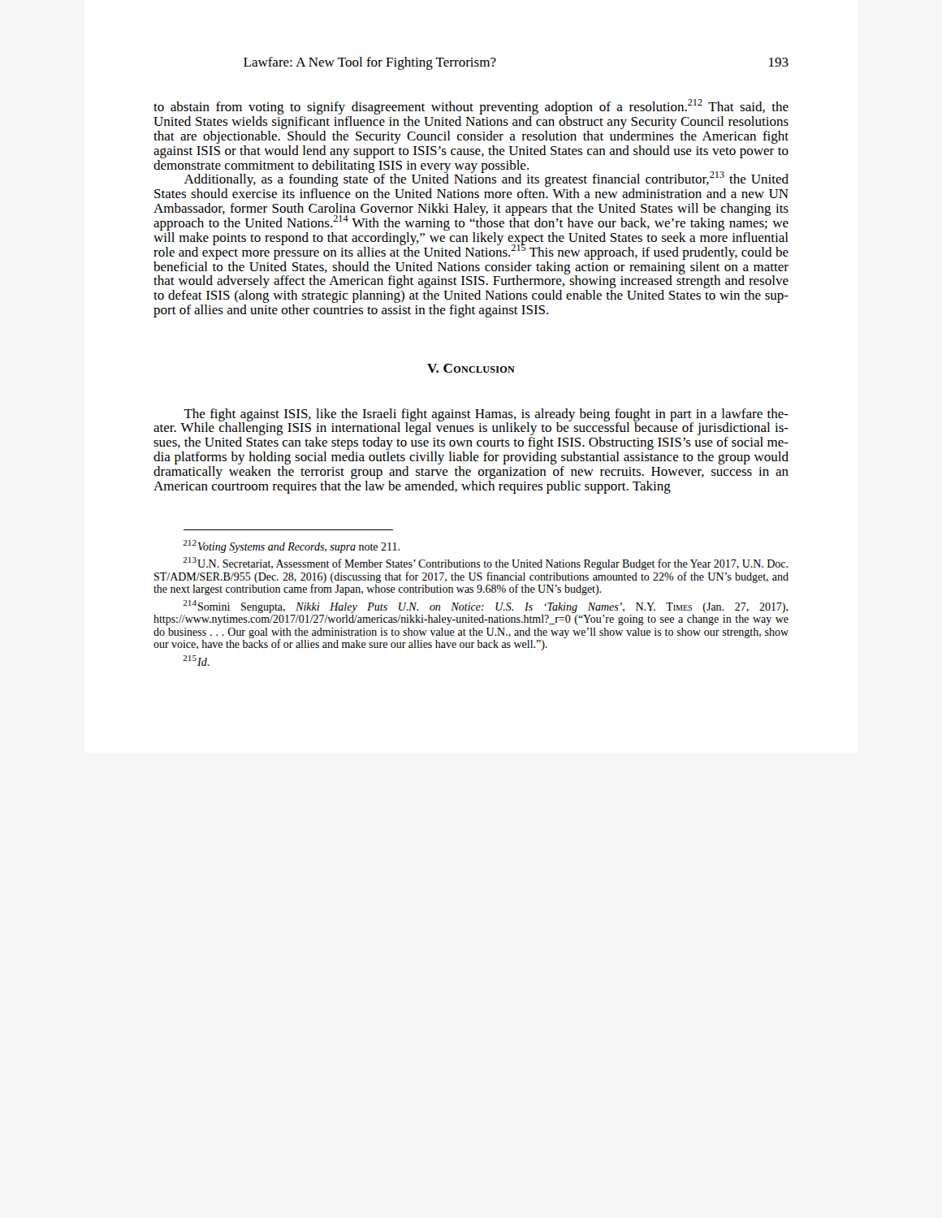Lawfare: A New Tool for Fighting Terrorism? 193
to abstain from voting to signify disagreement without preventing adoption of a resolution.212 That said, the United States wields significant influence in the United Nations and can obstruct any Security Council resolutions that are objectionable. Should the Security Council consider a resolution that undermines the American fight against ISIS or that would lend any support to ISIS’s cause, the United States can and should use its veto power to demonstrate commitment to debilitating ISIS in every way possible.
Additionally, as a founding state of the United Nations and its greatest financial contributor,213 the United States should exercise its influence on the United Nations more often. With a new administration and a new UN Ambassador, former South Carolina Governor Nikki Haley, it appears that the United States will be changing its approach to the United Nations.214 With the warning to “those that don’t have our back, we’re taking names; we will make points to respond to that accordingly,” we can likely expect the United States to seek a more influential role and expect more pressure on its allies at the United Nations.215 This new approach, if used prudently, could be beneficial to the United States, should the United Nations consider taking action or remaining silent on a matter that would adversely affect the American fight against ISIS. Furthermore, showing increased strength and resolve to defeat ISIS (along with strategic planning) at the United Nations could enable the United States to win the support of allies and unite other countries to assist in the fight against ISIS.
V. Conclusion
The fight against ISIS, like the Israeli fight against Hamas, is already being fought in part in a lawfare theater. While challenging ISIS in international legal venues is unlikely to be successful because of jurisdictional issues, the United States can take steps today to use its own courts to fight ISIS. Obstructing ISIS’s use of social media platforms by holding social media outlets civilly liable for providing substantial assistance to the group would dramatically weaken the terrorist group and starve the organization of new recruits. However, success in an American courtroom requires that the law be amended, which requires public support. Taking
212 Voting Systems and Records, supra note 211.
213 U.N. Secretariat, Assessment of Member States’ Contributions to the United Nations Regular Budget for the Year 2017, U.N. Doc. ST/ADM/SER.B/955 (Dec. 28, 2016) (discussing that for 2017, the US financial contributions amounted to 22% of the UN’s budget, and the next largest contribution came from Japan, whose contribution was 9.68% of the UN’s budget).
214 Somini Sengupta, Nikki Haley Puts U.N. on Notice: U.S. Is ‘Taking Names’, N.Y. Times (Jan. 27, 2017), https://www.nytimes.com/2017/01/27/world/americas/nikki-haley-united-nations.html?_r=0 (“You’re going to see a change in the way we do business . . . Our goal with the administration is to show value at the U.N., and the way we’ll show value is to show our strength, show our voice, have the backs of or allies and make sure our allies have our back as well.”).
215 Id.